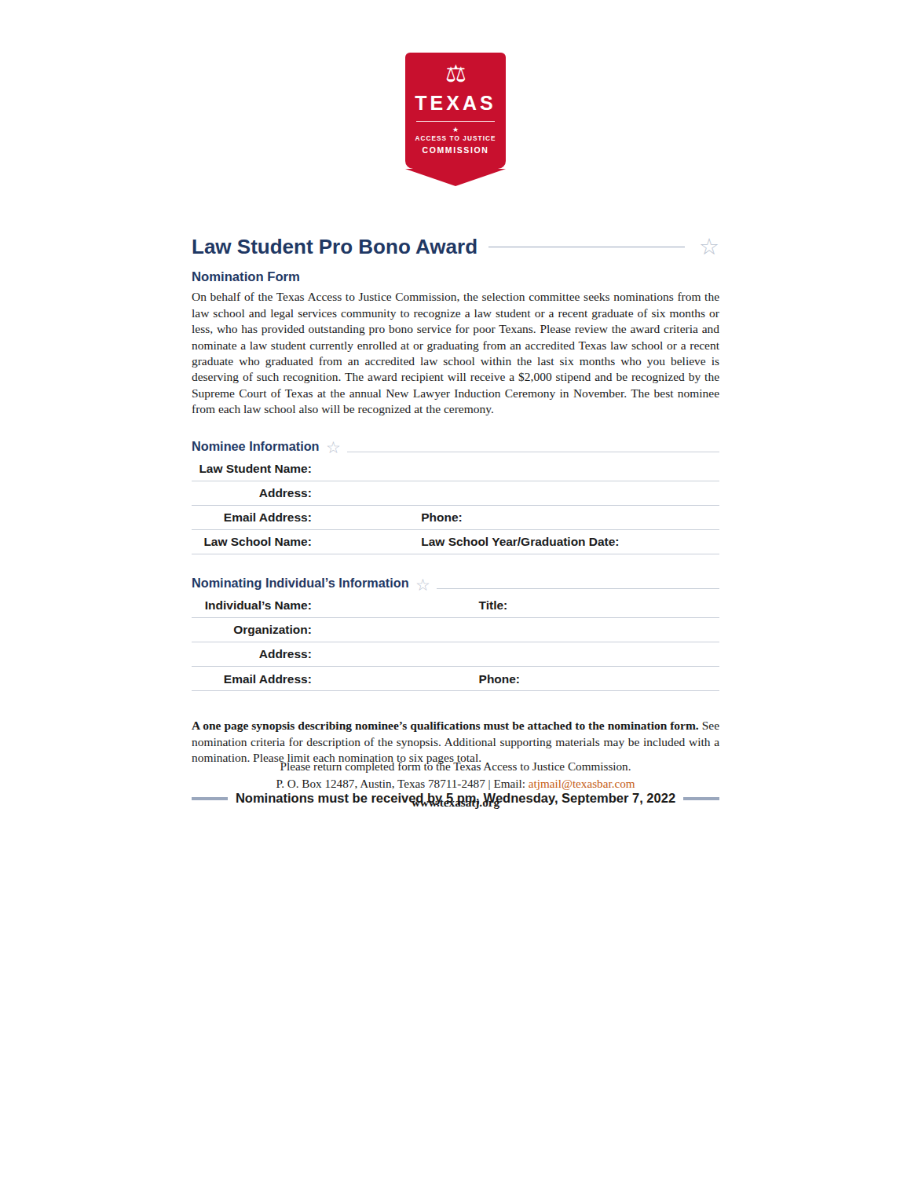⚖
TEXAS
★
ACCESS TO JUSTICE
COMMISSION
Law Student Pro Bono Award
☆
Nomination Form
On behalf of the Texas Access to Justice Commission, the selection committee seeks nominations from the law school and legal services community to recognize a law student or a recent graduate of six months or less, who has provided outstanding pro bono service for poor Texans. Please review the award criteria and nominate a law student currently enrolled at or graduating from an accredited Texas law school or a recent graduate who graduated from an accredited law school within the last six months who you believe is deserving of such recognition. The award recipient will receive a $2,000 stipend and be recognized by the Supreme Court of Texas at the annual New Lawyer Induction Ceremony in November. The best nominee from each law school also will be recognized at the ceremony.
Nominee Information ☆
| Law Student Name: | |
| Address: | |
| Email Address: | | Phone: | |
| Law School Name: | | Law School Year/Graduation Date: | |
Nominating Individual’s Information ☆
| Individual’s Name: | | Title: | |
| Organization: | |
| Address: | |
| Email Address: | | Phone: | |
A one page synopsis describing nominee’s qualifications must be attached to the nomination form. See nomination criteria for description of the synopsis. Additional supporting materials may be included with a nomination. Please limit each nomination to six pages total.
Nominations must be received by 5 pm, Wednesday, September 7, 2022
Please return completed form to the Texas Access to Justice Commission.
P. O. Box 12487, Austin, Texas 78711-2487 | Email: atjmail@texasbar.com
www.texasatj.org